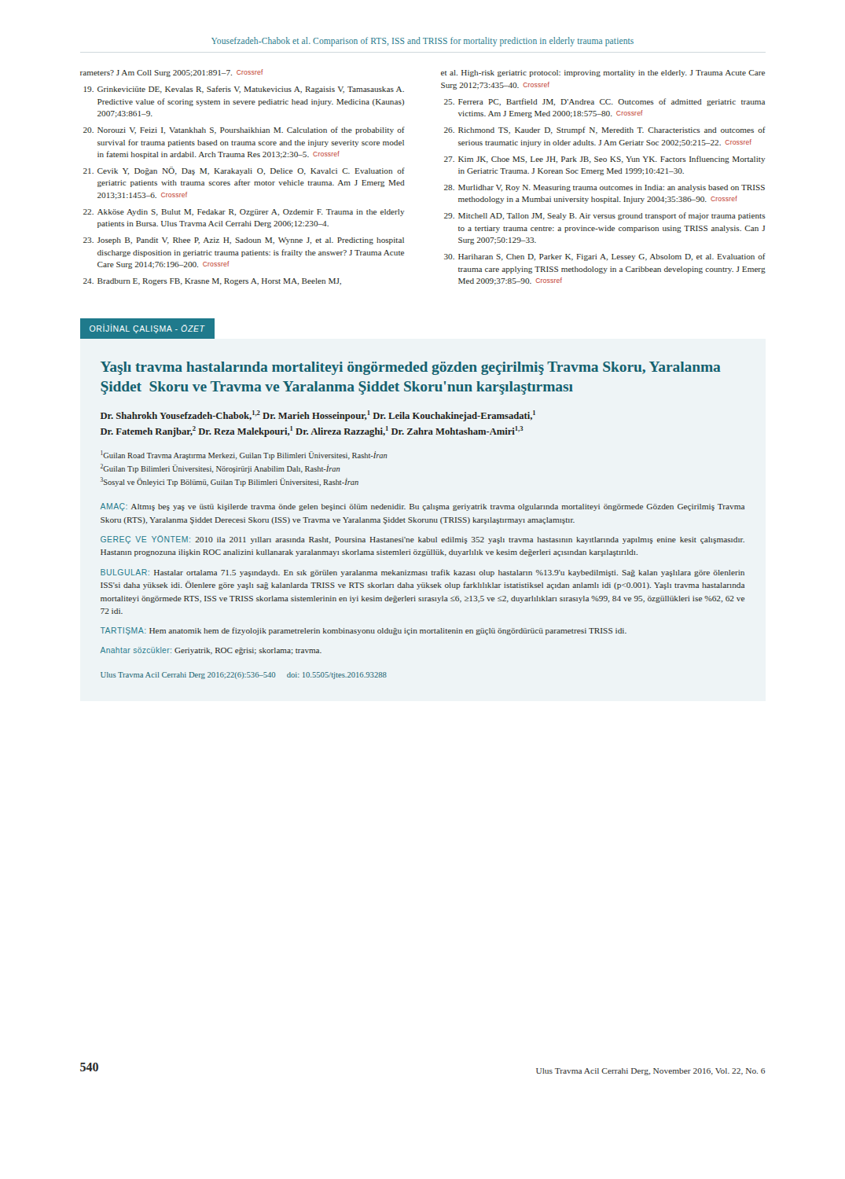Yousefzadeh-Chabok et al. Comparison of RTS, ISS and TRISS for mortality prediction in elderly trauma patients
rameters? J Am Coll Surg 2005;201:891–7. Crossref
19. Grinkeviciūte DE, Kevalas R, Saferis V, Matukevicius A, Ragaisis V, Tamasauskas A. Predictive value of scoring system in severe pediatric head injury. Medicina (Kaunas) 2007;43:861–9.
20. Norouzi V, Feizi I, Vatankhah S, Pourshaikhian M. Calculation of the probability of survival for trauma patients based on trauma score and the injury severity score model in fatemi hospital in ardabil. Arch Trauma Res 2013;2:30–5. Crossref
21. Cevik Y, Doğan NÖ, Daş M, Karakayali O, Delice O, Kavalci C. Evaluation of geriatric patients with trauma scores after motor vehicle trauma. Am J Emerg Med 2013;31:1453–6. Crossref
22. Akköse Aydin S, Bulut M, Fedakar R, Ozgürer A, Ozdemir F. Trauma in the elderly patients in Bursa. Ulus Travma Acil Cerrahi Derg 2006;12:230–4.
23. Joseph B, Pandit V, Rhee P, Aziz H, Sadoun M, Wynne J, et al. Predicting hospital discharge disposition in geriatric trauma patients: is frailty the answer? J Trauma Acute Care Surg 2014;76:196–200. Crossref
24. Bradburn E, Rogers FB, Krasne M, Rogers A, Horst MA, Beelen MJ,
et al. High-risk geriatric protocol: improving mortality in the elderly. J Trauma Acute Care Surg 2012;73:435–40. Crossref
25. Ferrera PC, Bartfield JM, D'Andrea CC. Outcomes of admitted geriatric trauma victims. Am J Emerg Med 2000;18:575–80. Crossref
26. Richmond TS, Kauder D, Strumpf N, Meredith T. Characteristics and outcomes of serious traumatic injury in older adults. J Am Geriatr Soc 2002;50:215–22. Crossref
27. Kim JK, Choe MS, Lee JH, Park JB, Seo KS, Yun YK. Factors Influencing Mortality in Geriatric Trauma. J Korean Soc Emerg Med 1999;10:421–30.
28. Murlidhar V, Roy N. Measuring trauma outcomes in India: an analysis based on TRISS methodology in a Mumbai university hospital. Injury 2004;35:386–90. Crossref
29. Mitchell AD, Tallon JM, Sealy B. Air versus ground transport of major trauma patients to a tertiary trauma centre: a province-wide comparison using TRISS analysis. Can J Surg 2007;50:129–33.
30. Hariharan S, Chen D, Parker K, Figari A, Lessey G, Absolom D, et al. Evaluation of trauma care applying TRISS methodology in a Caribbean developing country. J Emerg Med 2009;37:85–90. Crossref
ORİJİNAL ÇALIŞMA - ÖZET
Yaşlı travma hastalarında mortaliteyi öngörmeded gözden geçirilmiş Travma Skoru, Yaralanma Şiddet Skoru ve Travma ve Yaralanma Şiddet Skoru'nun karşılaştırması
Dr. Shahrokh Yousefzadeh-Chabok,1,2 Dr. Marieh Hosseinpour,1 Dr. Leila Kouchakinejad-Eramsadati,1
Dr. Fatemeh Ranjbar,2 Dr. Reza Malekpouri,1 Dr. Alireza Razzaghi,1 Dr. Zahra Mohtasham-Amiri1,3
1Guilan Road Travma Araştırma Merkezi, Guilan Tıp Bilimleri Üniversitesi, Rasht-İran
2Guilan Tıp Bilimleri Üniversitesi, Nöroşirürji Anabilim Dalı, Rasht-İran
3Sosyal ve Önleyici Tıp Bölümü, Guilan Tıp Bilimleri Üniversitesi, Rasht-İran
AMAÇ: Altmış beş yaş ve üstü kişilerde travma önde gelen beşinci ölüm nedenidir. Bu çalışma geriyatrik travma olgularında mortaliteyi öngörmede Gözden Geçirilmiş Travma Skoru (RTS), Yaralanma Şiddet Derecesi Skoru (ISS) ve Travma ve Yaralanma Şiddet Skorunu (TRISS) karşılaştırmayı amaçlamıştır.
GEREÇ VE YÖNTEM: 2010 ila 2011 yılları arasında Rasht, Poursina Hastanesi'ne kabul edilmiş 352 yaşlı travma hastasının kayıtlarında yapılmış enine kesit çalışmasıdır. Hastanın prognozuna ilişkin ROC analizini kullanarak yaralanmayı skorlama sistemleri özgüllük, duyarlılık ve kesim değerleri açısından karşılaştırıldı.
BULGULAR: Hastalar ortalama 71.5 yaşındaydı. En sık görülen yaralanma mekanizması trafik kazası olup hastaların %13.9'u kaybedilmişti. Sağ kalan yaşlılara göre ölenlerin ISS'si daha yüksek idi. Ölenlere göre yaşlı sağ kalanlarda TRISS ve RTS skorları daha yüksek olup farklılıklar istatistiksel açıdan anlamlı idi (p<0.001). Yaşlı travma hastalarında mortaliteyi öngörmede RTS, ISS ve TRISS skorlama sistemlerinin en iyi kesim değerleri sırasıyla ≤6, ≥13,5 ve ≤2, duyarlılıkları sırasıyla %99, 84 ve 95, özgüllükleri ise %62, 62 ve 72 idi.
TARTIŞMA: Hem anatomik hem de fizyolojik parametrelerin kombinasyonu olduğu için mortalitenin en güçlü öngördürücü parametresi TRISS idi.
Anahtar sözcükler: Geriyatrik, ROC eğrisi; skorlama; travma.
Ulus Travma Acil Cerrahi Derg 2016;22(6):536–540doi: 10.5505/tjtes.2016.93288
540
Ulus Travma Acil Cerrahi Derg, November 2016, Vol. 22, No. 6